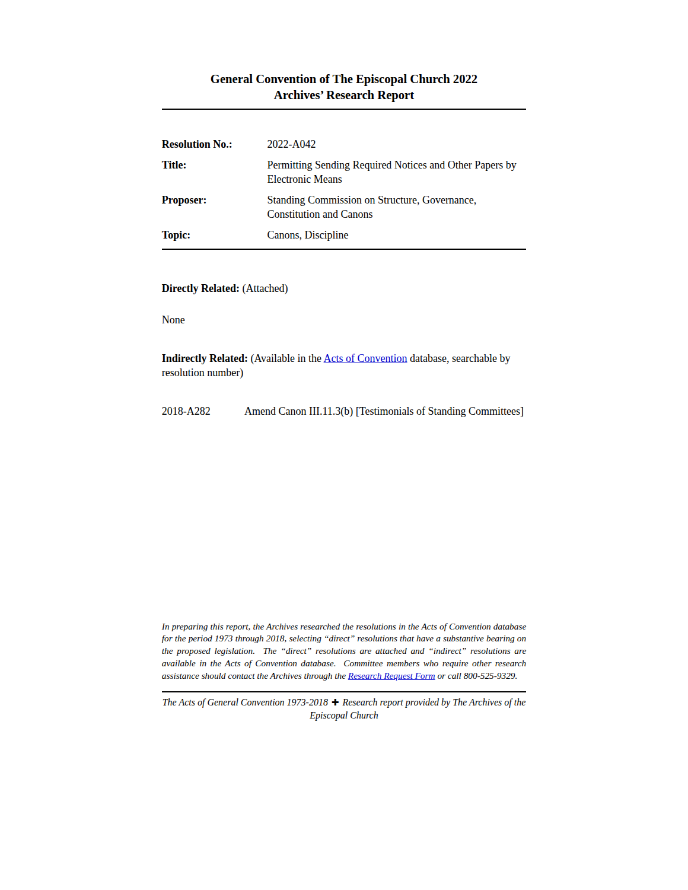General Convention of The Episcopal Church 2022Archives’ Research Report
| Resolution No.: | 2022-A042 |
| Title: | Permitting Sending Required Notices and Other Papers by Electronic Means |
| Proposer: | Standing Commission on Structure, Governance, Constitution and Canons |
| Topic: | Canons, Discipline |
Directly Related: (Attached)
None
Indirectly Related: (Available in the Acts of Convention database, searchable by resolution number)
2018-A282 Amend Canon III.11.3(b) [Testimonials of Standing Committees]
In preparing this report, the Archives researched the resolutions in the Acts of Convention database for the period 1973 through 2018, selecting “direct” resolutions that have a substantive bearing on the proposed legislation. The “direct” resolutions are attached and “indirect” resolutions are available in the Acts of Convention database. Committee members who require other research assistance should contact the Archives through the Research Request Form or call 800-525-9329.
The Acts of General Convention 1973-2018✚Research report provided by The Archives of the Episcopal Church